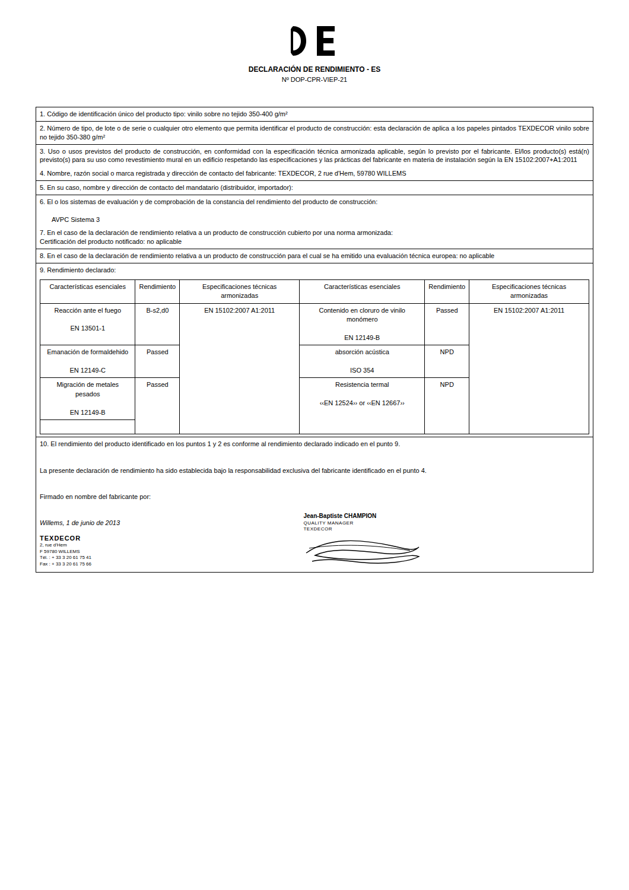DECLARACIÓN DE RENDIMIENTO - ES
Nº DOP-CPR-VIEP-21
| 1. Código de identificación único del producto tipo: vinilo sobre no tejido 350-400 g/m² |
| 2. Número de tipo, de lote o de serie o cualquier otro elemento que permita identificar el producto de construcción: esta declaración de aplica a los papeles pintados TEXDECOR vinilo sobre no tejido 350-380 g/m² |
| 3. Uso o usos previstos del producto de construcción, en conformidad con la especificación técnica armonizada aplicable, según lo previsto por el fabricante. El/los producto(s) está(n) previsto(s) para su uso como revestimiento mural en un edificio respetando las especificaciones y las prácticas del fabricante en materia de instalación según la EN 15102:2007+A1:2011 |
| 4. Nombre, razón social o marca registrada y dirección de contacto del fabricante: TEXDECOR, 2 rue d'Hem, 59780 WILLEMS |
| 5. En su caso, nombre y dirección de contacto del mandatario (distribuidor, importador): |
| 6. El o los sistemas de evaluación y de comprobación de la constancia del rendimiento del producto de construcción: AVPC Sistema 3 |
| 7. En el caso de la declaración de rendimiento relativa a un producto de construcción cubierto por una norma armonizada: Certificación del producto notificado: no aplicable |
| 8. En el caso de la declaración de rendimiento relativa a un producto de construcción para el cual se ha emitido una evaluación técnica europea: no aplicable |
| 9. Rendimiento declarado: / Características esenciales / Rendimiento / Especificaciones técnicas armonizadas / Características esenciales / Rendimiento / Especificaciones técnicas armonizadas / / Reacción ante el fuego EN 13501-1 / B-s2,d0 / EN 15102:2007 A1:2011 / Contenido en cloruro de vinilo monómero EN 12149-B / Passed / EN 15102:2007 A1:2011 / / Emanación de formaldehido EN 12149-C / Passed / absorción acústica ISO 354 / NPD / / Migración de metales pesados EN 12149-B / Passed / Resistencia termal ‹‹EN 12524›› or ‹‹EN 12667›› / NPD / |
| 10. El rendimiento del producto identificado en los puntos 1 y 2 es conforme al rendimiento declarado indicado en el punto 9. La presente declaración de rendimiento ha sido establecida bajo la responsabilidad exclusiva del fabricante identificado en el punto 4. Firmado en nombre del fabricante por: Willems, 1 de junio de 2013 TEXDECOR 2, rue d'Hem F 59780 WILLEMS Tél. : + 33 3 20 61 75 41 Fax : + 33 3 20 61 75 66 Jean-Baptiste CHAMPION QUALITY MANAGER TEXDECOR |